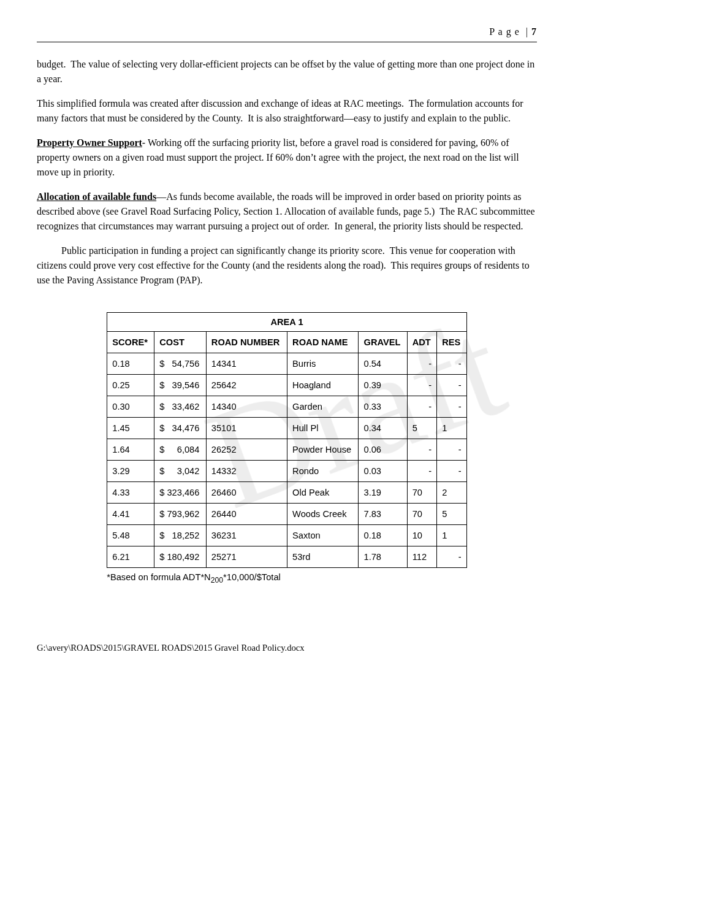Draft
P a g e | 7
budget. The value of selecting very dollar-efficient projects can be offset by the value of getting more than one project done in a year.
This simplified formula was created after discussion and exchange of ideas at RAC meetings. The formulation accounts for many factors that must be considered by the County. It is also straightforward—easy to justify and explain to the public.
Property Owner Support- Working off the surfacing priority list, before a gravel road is considered for paving, 60% of property owners on a given road must support the project. If 60% don’t agree with the project, the next road on the list will move up in priority.
Allocation of available funds—As funds become available, the roads will be improved in order based on priority points as described above (see Gravel Road Surfacing Policy, Section 1. Allocation of available funds, page 5.) The RAC subcommittee recognizes that circumstances may warrant pursuing a project out of order. In general, the priority lists should be respected.
Public participation in funding a project can significantly change its priority score. This venue for cooperation with citizens could prove very cost effective for the County (and the residents along the road). This requires groups of residents to use the Paving Assistance Program (PAP).
AREA 1
| SCORE* | COST | ROAD NUMBER | ROAD NAME | GRAVEL | ADT | RES |
| --- | --- | --- | --- | --- | --- | --- |
| 0.18 | $ 54,756 | 14341 | Burris | 0.54 | - | - |
| 0.25 | $ 39,546 | 25642 | Hoagland | 0.39 | - | - |
| 0.30 | $ 33,462 | 14340 | Garden | 0.33 | - | - |
| 1.45 | $ 34,476 | 35101 | Hull Pl | 0.34 | 5 | 1 |
| 1.64 | $ 6,084 | 26252 | Powder House | 0.06 | - | - |
| 3.29 | $ 3,042 | 14332 | Rondo | 0.03 | - | - |
| 4.33 | $ 323,466 | 26460 | Old Peak | 3.19 | 70 | 2 |
| 4.41 | $ 793,962 | 26440 | Woods Creek | 7.83 | 70 | 5 |
| 5.48 | $ 18,252 | 36231 | Saxton | 0.18 | 10 | 1 |
| 6.21 | $ 180,492 | 25271 | 53rd | 1.78 | 112 | - |
*Based on formula ADT*N200*10,000/$Total
G:\avery\ROADS\2015\GRAVEL ROADS\2015 Gravel Road Policy.docx